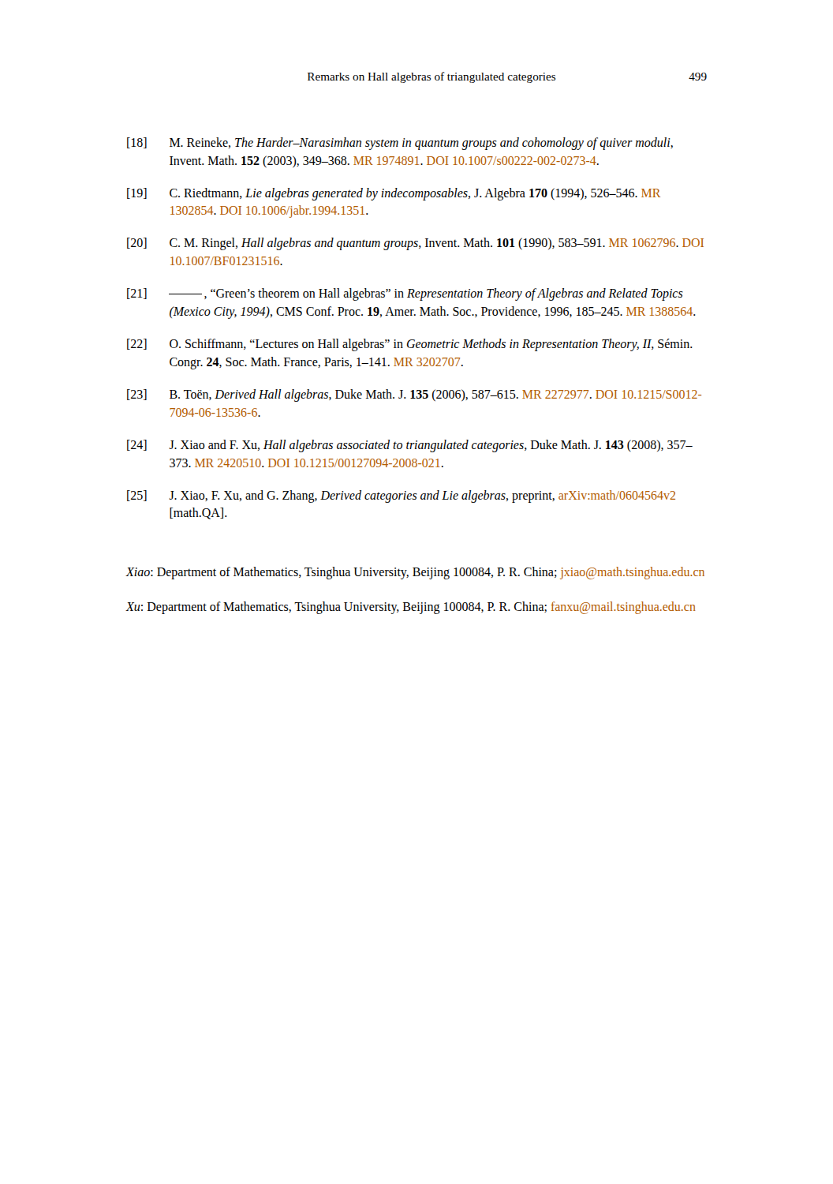Remarks on Hall algebras of triangulated categories 499
[18] M. Reineke, The Harder–Narasimhan system in quantum groups and cohomology of quiver moduli, Invent. Math. 152 (2003), 349–368. MR 1974891. DOI 10.1007/s00222-002-0273-4.
[19] C. Riedtmann, Lie algebras generated by indecomposables, J. Algebra 170 (1994), 526–546. MR 1302854. DOI 10.1006/jabr.1994.1351.
[20] C. M. Ringel, Hall algebras and quantum groups, Invent. Math. 101 (1990), 583–591. MR 1062796. DOI 10.1007/BF01231516.
[21] , “Green’s theorem on Hall algebras” in Representation Theory of Algebras and Related Topics (Mexico City, 1994), CMS Conf. Proc. 19, Amer. Math. Soc., Providence, 1996, 185–245. MR 1388564.
[22] O. Schiffmann, “Lectures on Hall algebras” in Geometric Methods in Representation Theory, II, Sémin. Congr. 24, Soc. Math. France, Paris, 1–141. MR 3202707.
[23] B. Toën, Derived Hall algebras, Duke Math. J. 135 (2006), 587–615. MR 2272977. DOI 10.1215/S0012-7094-06-13536-6.
[24] J. Xiao and F. Xu, Hall algebras associated to triangulated categories, Duke Math. J. 143 (2008), 357–373. MR 2420510. DOI 10.1215/00127094-2008-021.
[25] J. Xiao, F. Xu, and G. Zhang, Derived categories and Lie algebras, preprint, arXiv:math/0604564v2 [math.QA].
Xiao: Department of Mathematics, Tsinghua University, Beijing 100084, P. R. China; jxiao@math.tsinghua.edu.cn
Xu: Department of Mathematics, Tsinghua University, Beijing 100084, P. R. China; fanxu@mail.tsinghua.edu.cn